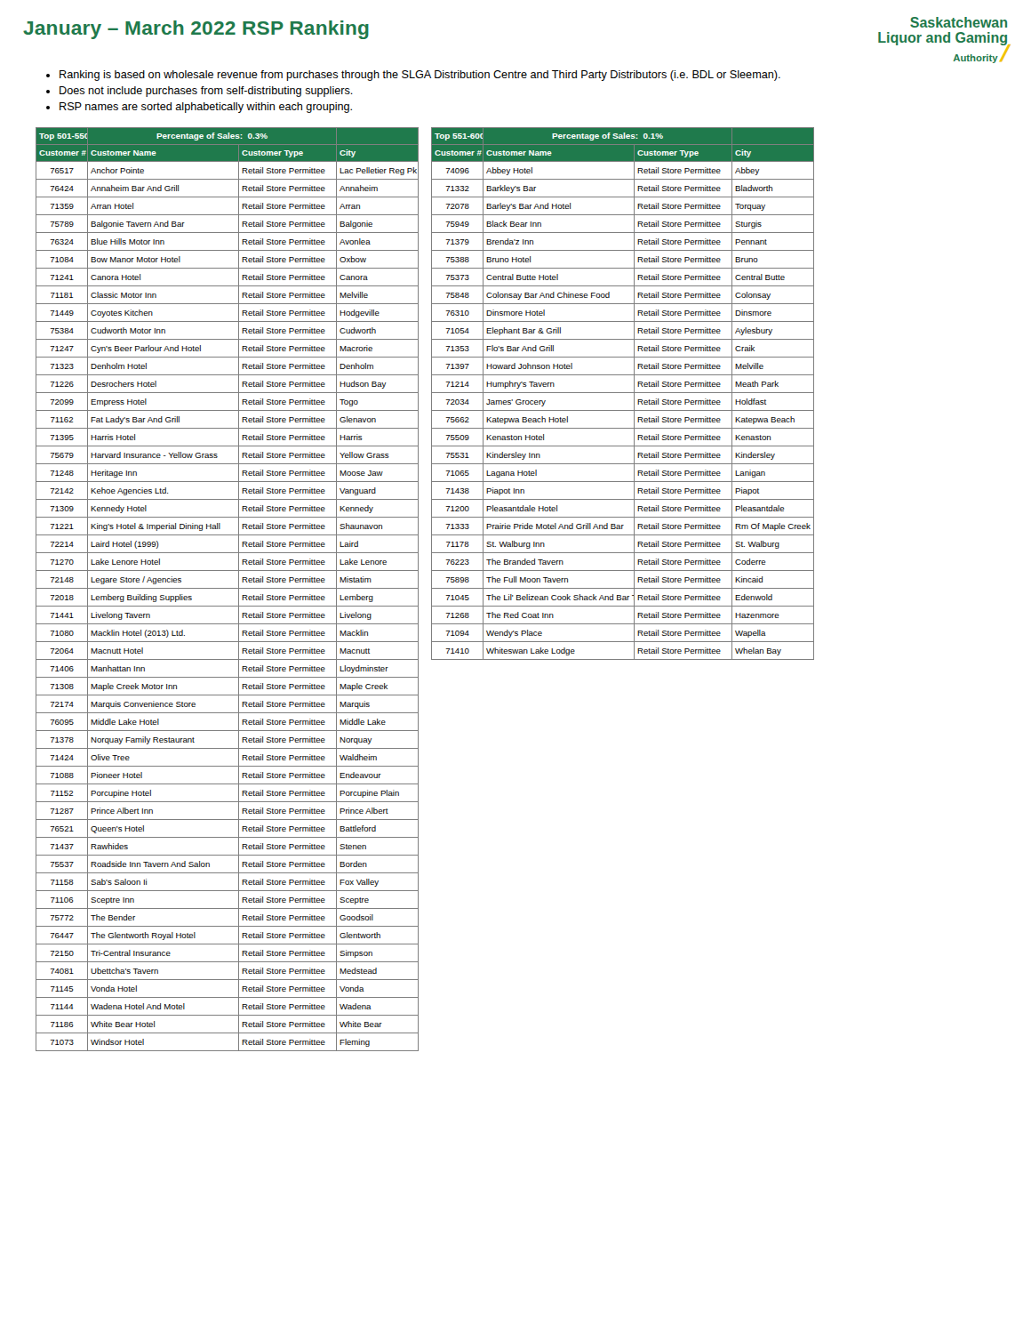January – March 2022 RSP Ranking
Saskatchewan Liquor and Gaming Authority/
Ranking is based on wholesale revenue from purchases through the SLGA Distribution Centre and Third Party Distributors (i.e. BDL or Sleeman).
Does not include purchases from self-distributing suppliers.
RSP names are sorted alphabetically within each grouping.
| Top 501-550 | Percentage of Sales: 0.3% | |
| --- | --- | --- |
| Customer # | Customer Name | Customer Type | City |
| 76517 | Anchor Pointe | Retail Store Permittee | Lac Pelletier Reg Pk |
| 76424 | Annaheim Bar And Grill | Retail Store Permittee | Annaheim |
| 71359 | Arran Hotel | Retail Store Permittee | Arran |
| 75789 | Balgonie Tavern And Bar | Retail Store Permittee | Balgonie |
| 76324 | Blue Hills Motor Inn | Retail Store Permittee | Avonlea |
| 71084 | Bow Manor Motor Hotel | Retail Store Permittee | Oxbow |
| 71241 | Canora Hotel | Retail Store Permittee | Canora |
| 71181 | Classic Motor Inn | Retail Store Permittee | Melville |
| 71449 | Coyotes Kitchen | Retail Store Permittee | Hodgeville |
| 75384 | Cudworth Motor Inn | Retail Store Permittee | Cudworth |
| 71247 | Cyn's Beer Parlour And Hotel | Retail Store Permittee | Macrorie |
| 71323 | Denholm Hotel | Retail Store Permittee | Denholm |
| 71226 | Desrochers Hotel | Retail Store Permittee | Hudson Bay |
| 72099 | Empress Hotel | Retail Store Permittee | Togo |
| 71162 | Fat Lady's Bar And Grill | Retail Store Permittee | Glenavon |
| 71395 | Harris Hotel | Retail Store Permittee | Harris |
| 75679 | Harvard Insurance - Yellow Grass | Retail Store Permittee | Yellow Grass |
| 71248 | Heritage Inn | Retail Store Permittee | Moose Jaw |
| 72142 | Kehoe Agencies Ltd. | Retail Store Permittee | Vanguard |
| 71309 | Kennedy Hotel | Retail Store Permittee | Kennedy |
| 71221 | King's Hotel & Imperial Dining Hall | Retail Store Permittee | Shaunavon |
| 72214 | Laird Hotel (1999) | Retail Store Permittee | Laird |
| 71270 | Lake Lenore Hotel | Retail Store Permittee | Lake Lenore |
| 72148 | Legare Store / Agencies | Retail Store Permittee | Mistatim |
| 72018 | Lemberg Building Supplies | Retail Store Permittee | Lemberg |
| 71441 | Livelong Tavern | Retail Store Permittee | Livelong |
| 71080 | Macklin Hotel (2013) Ltd. | Retail Store Permittee | Macklin |
| 72064 | Macnutt Hotel | Retail Store Permittee | Macnutt |
| 71406 | Manhattan Inn | Retail Store Permittee | Lloydminster |
| 71308 | Maple Creek Motor Inn | Retail Store Permittee | Maple Creek |
| 72174 | Marquis Convenience Store | Retail Store Permittee | Marquis |
| 76095 | Middle Lake Hotel | Retail Store Permittee | Middle Lake |
| 71378 | Norquay Family Restaurant | Retail Store Permittee | Norquay |
| 71424 | Olive Tree | Retail Store Permittee | Waldheim |
| 71088 | Pioneer Hotel | Retail Store Permittee | Endeavour |
| 71152 | Porcupine Hotel | Retail Store Permittee | Porcupine Plain |
| 71287 | Prince Albert Inn | Retail Store Permittee | Prince Albert |
| 76521 | Queen's Hotel | Retail Store Permittee | Battleford |
| 71437 | Rawhides | Retail Store Permittee | Stenen |
| 75537 | Roadside Inn Tavern And Salon | Retail Store Permittee | Borden |
| 71158 | Sab's Saloon Ii | Retail Store Permittee | Fox Valley |
| 71106 | Sceptre Inn | Retail Store Permittee | Sceptre |
| 75772 | The Bender | Retail Store Permittee | Goodsoil |
| 76447 | The Glentworth Royal Hotel | Retail Store Permittee | Glentworth |
| 72150 | Tri-Central Insurance | Retail Store Permittee | Simpson |
| 74081 | Ubettcha's Tavern | Retail Store Permittee | Medstead |
| 71145 | Vonda Hotel | Retail Store Permittee | Vonda |
| 71144 | Wadena Hotel And Motel | Retail Store Permittee | Wadena |
| 71186 | White Bear Hotel | Retail Store Permittee | White Bear |
| 71073 | Windsor Hotel | Retail Store Permittee | Fleming |
| Top 551-600 | Percentage of Sales: 0.1% | |
| --- | --- | --- |
| Customer # | Customer Name | Customer Type | City |
| 74096 | Abbey Hotel | Retail Store Permittee | Abbey |
| 71332 | Barkley's Bar | Retail Store Permittee | Bladworth |
| 72078 | Barley's Bar And Hotel | Retail Store Permittee | Torquay |
| 75949 | Black Bear Inn | Retail Store Permittee | Sturgis |
| 71379 | Brenda'z Inn | Retail Store Permittee | Pennant |
| 75388 | Bruno Hotel | Retail Store Permittee | Bruno |
| 75373 | Central Butte Hotel | Retail Store Permittee | Central Butte |
| 75848 | Colonsay Bar And Chinese Food | Retail Store Permittee | Colonsay |
| 76310 | Dinsmore Hotel | Retail Store Permittee | Dinsmore |
| 71054 | Elephant Bar & Grill | Retail Store Permittee | Aylesbury |
| 71353 | Flo's Bar And Grill | Retail Store Permittee | Craik |
| 71397 | Howard Johnson Hotel | Retail Store Permittee | Melville |
| 71214 | Humphry's Tavern | Retail Store Permittee | Meath Park |
| 72034 | James' Grocery | Retail Store Permittee | Holdfast |
| 75662 | Katepwa Beach Hotel | Retail Store Permittee | Katepwa Beach |
| 75509 | Kenaston Hotel | Retail Store Permittee | Kenaston |
| 75531 | Kindersley Inn | Retail Store Permittee | Kindersley |
| 71065 | Lagana Hotel | Retail Store Permittee | Lanigan |
| 71438 | Piapot Inn | Retail Store Permittee | Piapot |
| 71200 | Pleasantdale Hotel | Retail Store Permittee | Pleasantdale |
| 71333 | Prairie Pride Motel And Grill And Bar | Retail Store Permittee | Rm Of Maple Creek |
| 71178 | St. Walburg Inn | Retail Store Permittee | St. Walburg |
| 76223 | The Branded Tavern | Retail Store Permittee | Coderre |
| 75898 | The Full Moon Tavern | Retail Store Permittee | Kincaid |
| 71045 | The Lil' Belizean Cook Shack And Bar Too | Retail Store Permittee | Edenwold |
| 71268 | The Red Coat Inn | Retail Store Permittee | Hazenmore |
| 71094 | Wendy's Place | Retail Store Permittee | Wapella |
| 71410 | Whiteswan Lake Lodge | Retail Store Permittee | Whelan Bay |